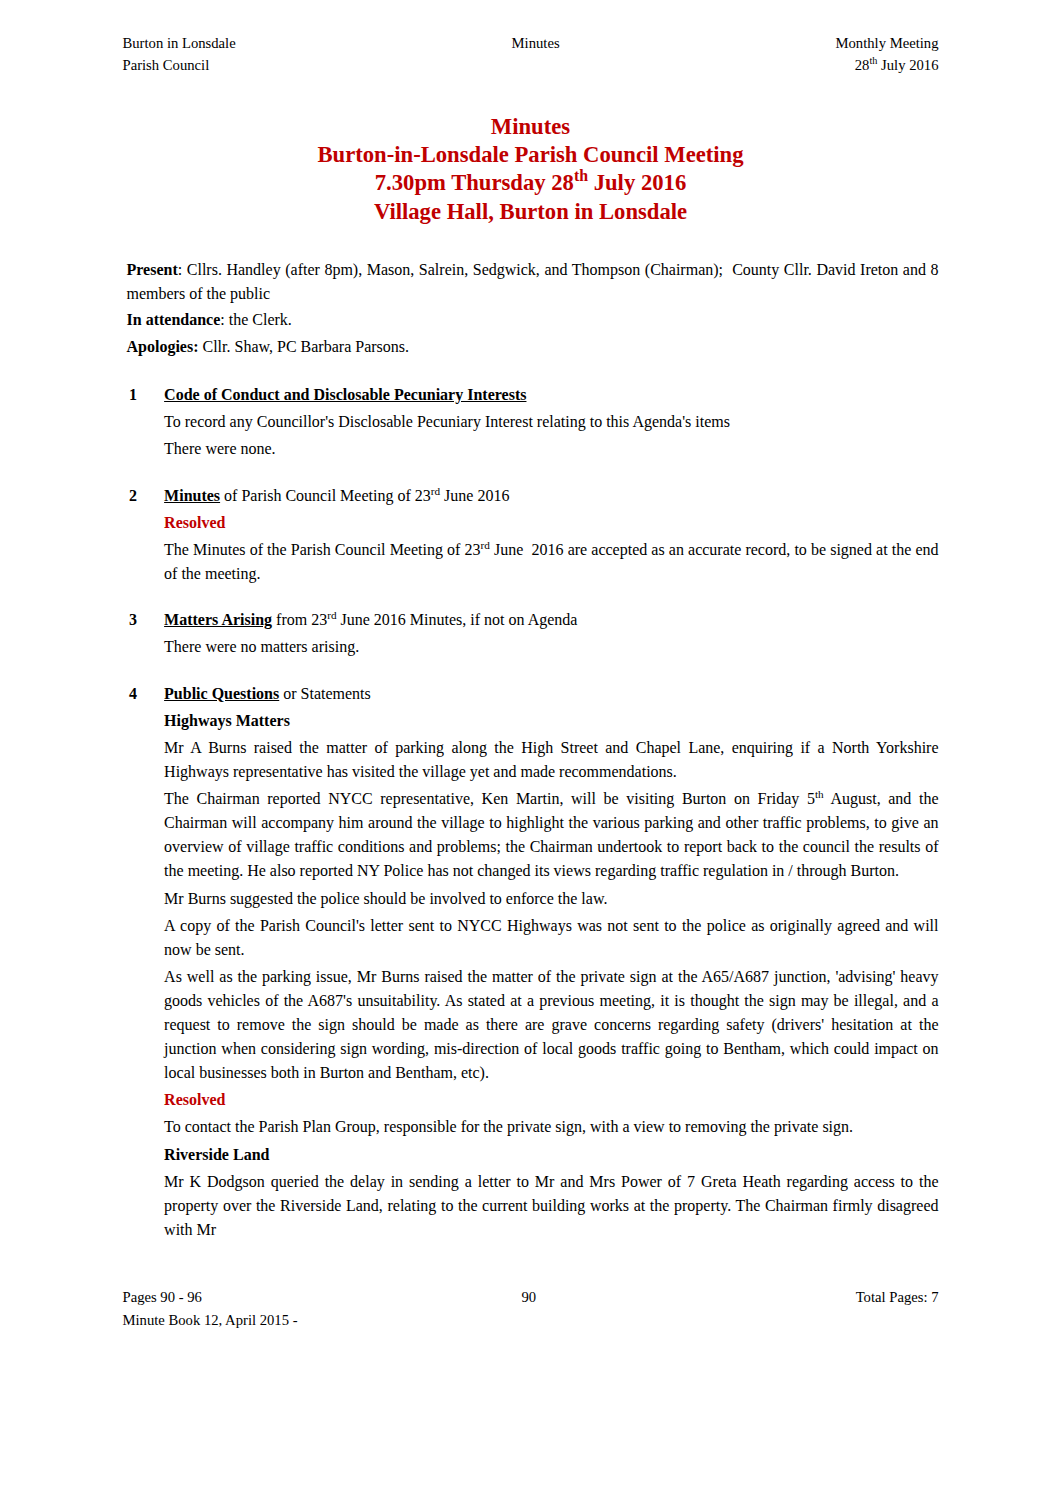Burton in Lonsdale
Parish Council
Minutes
Monthly Meeting
28th July 2016
Minutes Burton-in-Lonsdale Parish Council Meeting 7.30pm Thursday 28th July 2016 Village Hall, Burton in Lonsdale
Present: Cllrs. Handley (after 8pm), Mason, Salrein, Sedgwick, and Thompson (Chairman); County Cllr. David Ireton and 8 members of the public
In attendance: the Clerk.
Apologies: Cllr. Shaw, PC Barbara Parsons.
Code of Conduct and Disclosable Pecuniary Interests
To record any Councillor's Disclosable Pecuniary Interest relating to this Agenda's items
There were none.
Minutes of Parish Council Meeting of 23rd June 2016
Resolved
The Minutes of the Parish Council Meeting of 23rd June 2016 are accepted as an accurate record, to be signed at the end of the meeting.
Matters Arising from 23rd June 2016 Minutes, if not on Agenda
There were no matters arising.
Public Questions or Statements
Highways Matters
Mr A Burns raised the matter of parking along the High Street and Chapel Lane, enquiring if a North Yorkshire Highways representative has visited the village yet and made recommendations.
The Chairman reported NYCC representative, Ken Martin, will be visiting Burton on Friday 5th August, and the Chairman will accompany him around the village to highlight the various parking and other traffic problems, to give an overview of village traffic conditions and problems; the Chairman undertook to report back to the council the results of the meeting. He also reported NY Police has not changed its views regarding traffic regulation in / through Burton.
Mr Burns suggested the police should be involved to enforce the law.
A copy of the Parish Council's letter sent to NYCC Highways was not sent to the police as originally agreed and will now be sent.
As well as the parking issue, Mr Burns raised the matter of the private sign at the A65/A687 junction, 'advising' heavy goods vehicles of the A687's unsuitability. As stated at a previous meeting, it is thought the sign may be illegal, and a request to remove the sign should be made as there are grave concerns regarding safety (drivers' hesitation at the junction when considering sign wording, mis-direction of local goods traffic going to Bentham, which could impact on local businesses both in Burton and Bentham, etc).
Resolved
To contact the Parish Plan Group, responsible for the private sign, with a view to removing the private sign.
Riverside Land
Mr K Dodgson queried the delay in sending a letter to Mr and Mrs Power of 7 Greta Heath regarding access to the property over the Riverside Land, relating to the current building works at the property. The Chairman firmly disagreed with Mr
Pages 90 - 96
90
Total Pages: 7
Minute Book 12, April 2015 -